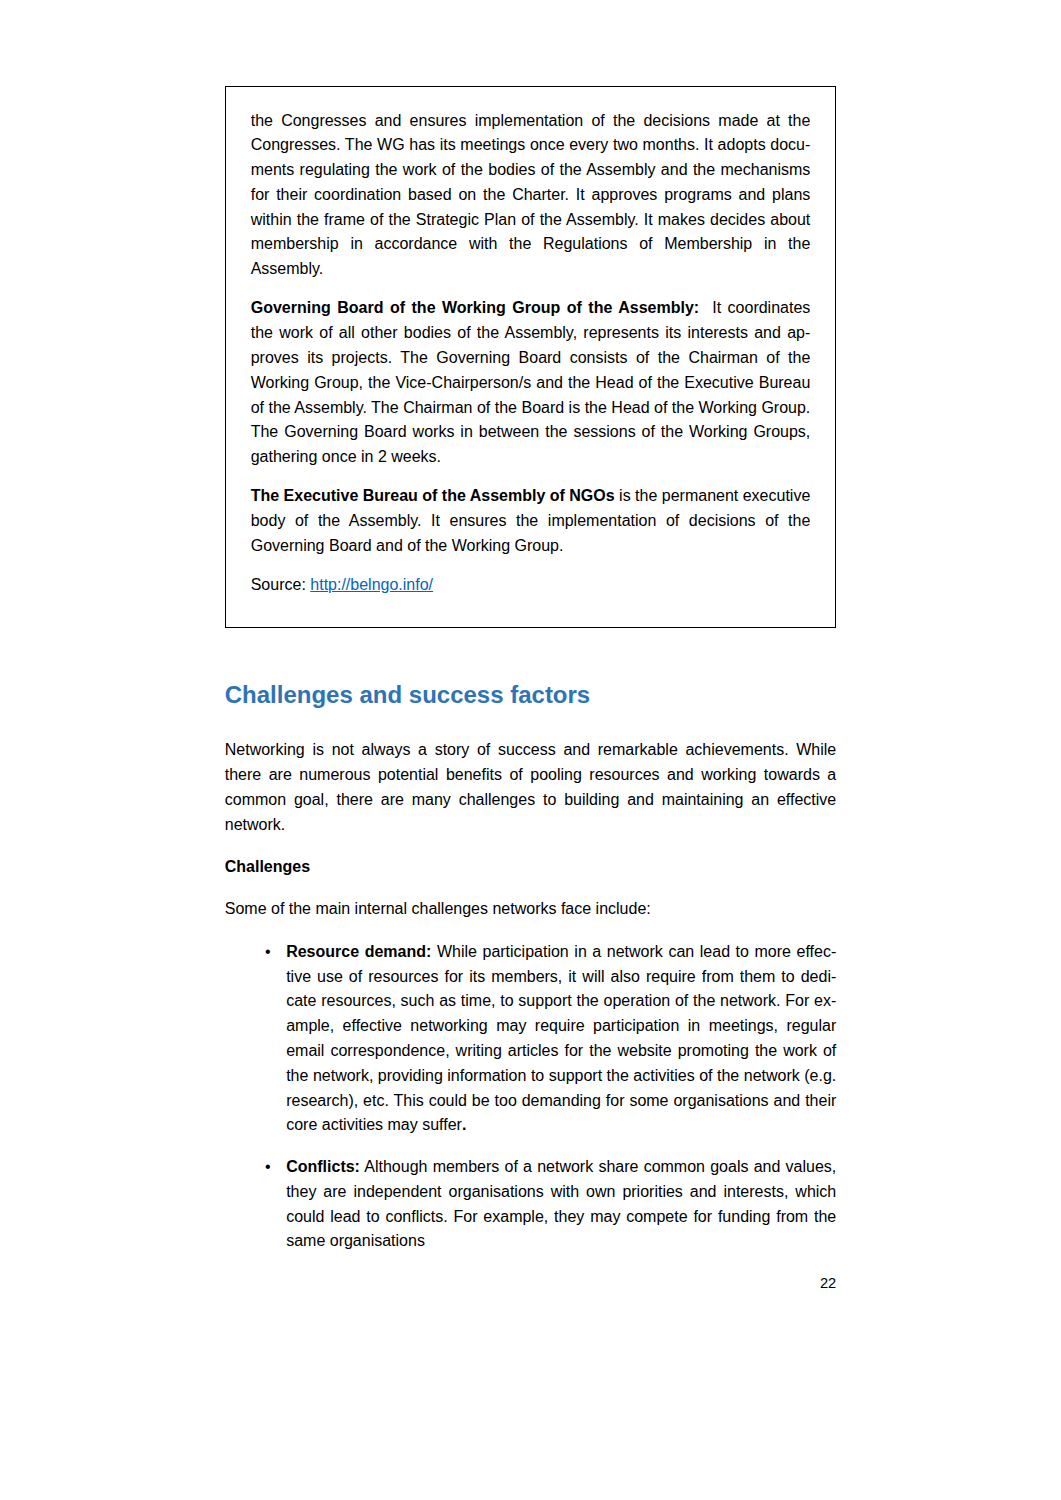the Congresses and ensures implementation of the decisions made at the Congresses. The WG has its meetings once every two months. It adopts documents regulating the work of the bodies of the Assembly and the mechanisms for their coordination based on the Charter. It approves programs and plans within the frame of the Strategic Plan of the Assembly. It makes decides about membership in accordance with the Regulations of Membership in the Assembly.
Governing Board of the Working Group of the Assembly: It coordinates the work of all other bodies of the Assembly, represents its interests and approves its projects. The Governing Board consists of the Chairman of the Working Group, the Vice-Chairperson/s and the Head of the Executive Bureau of the Assembly. The Chairman of the Board is the Head of the Working Group. The Governing Board works in between the sessions of the Working Groups, gathering once in 2 weeks.
The Executive Bureau of the Assembly of NGOs is the permanent executive body of the Assembly. It ensures the implementation of decisions of the Governing Board and of the Working Group.
Source: http://belngo.info/
Challenges and success factors
Networking is not always a story of success and remarkable achievements. While there are numerous potential benefits of pooling resources and working towards a common goal, there are many challenges to building and maintaining an effective network.
Challenges
Some of the main internal challenges networks face include:
Resource demand: While participation in a network can lead to more effective use of resources for its members, it will also require from them to dedicate resources, such as time, to support the operation of the network. For example, effective networking may require participation in meetings, regular email correspondence, writing articles for the website promoting the work of the network, providing information to support the activities of the network (e.g. research), etc. This could be too demanding for some organisations and their core activities may suffer.
Conflicts: Although members of a network share common goals and values, they are independent organisations with own priorities and interests, which could lead to conflicts. For example, they may compete for funding from the same organisations
22